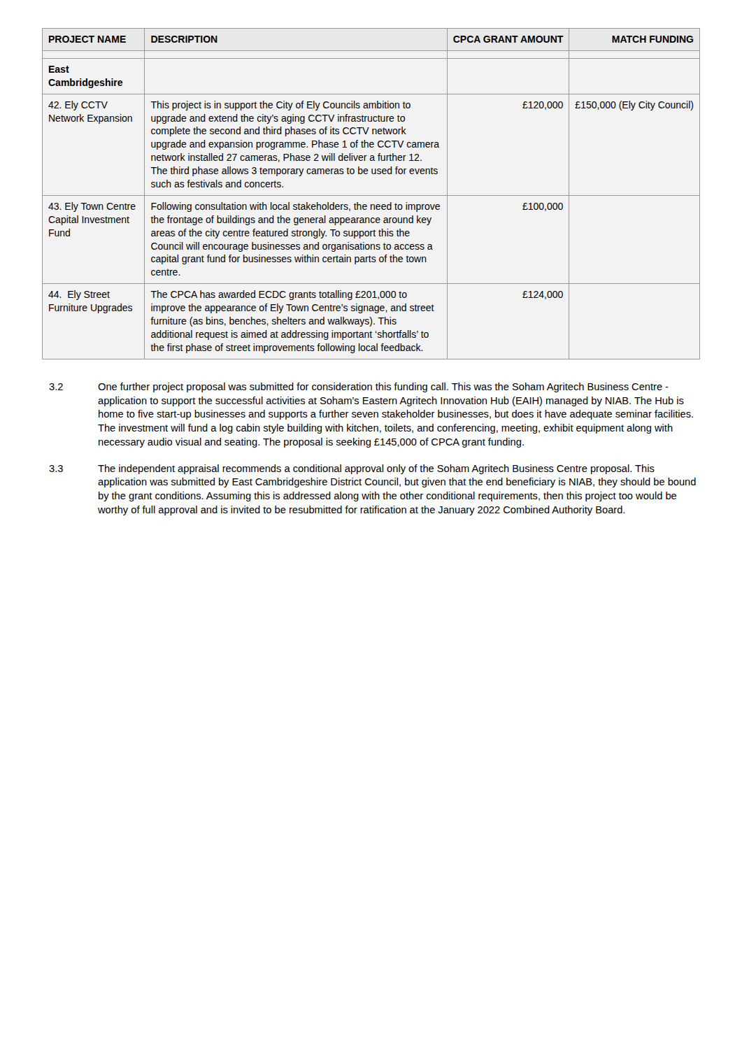| PROJECT NAME | DESCRIPTION | CPCA GRANT AMOUNT | MATCH FUNDING |
| --- | --- | --- | --- |
| East Cambridgeshire | | | |
| 42. Ely CCTV Network Expansion | This project is in support the City of Ely Councils ambition to upgrade and extend the city’s aging CCTV infrastructure to complete the second and third phases of its CCTV network upgrade and expansion programme. Phase 1 of the CCTV camera network installed 27 cameras, Phase 2 will deliver a further 12. The third phase allows 3 temporary cameras to be used for events such as festivals and concerts. | £120,000 | £150,000 (Ely City Council) |
| 43. Ely Town Centre Capital Investment Fund | Following consultation with local stakeholders, the need to improve the frontage of buildings and the general appearance around key areas of the city centre featured strongly. To support this the Council will encourage businesses and organisations to access a capital grant fund for businesses within certain parts of the town centre. | £100,000 | |
| 44. Ely Street Furniture Upgrades | The CPCA has awarded ECDC grants totalling £201,000 to improve the appearance of Ely Town Centre’s signage, and street furniture (as bins, benches, shelters and walkways). This additional request is aimed at addressing important ‘shortfalls’ to the first phase of street improvements following local feedback. | £124,000 | |
3.2
One further project proposal was submitted for consideration this funding call. This was the Soham Agritech Business Centre - application to support the successful activities at Soham’s Eastern Agritech Innovation Hub (EAIH) managed by NIAB. The Hub is home to five start-up businesses and supports a further seven stakeholder businesses, but does it have adequate seminar facilities. The investment will fund a log cabin style building with kitchen, toilets, and conferencing, meeting, exhibit equipment along with necessary audio visual and seating. The proposal is seeking £145,000 of CPCA grant funding.
3.3
The independent appraisal recommends a conditional approval only of the Soham Agritech Business Centre proposal. This application was submitted by East Cambridgeshire District Council, but given that the end beneficiary is NIAB, they should be bound by the grant conditions. Assuming this is addressed along with the other conditional requirements, then this project too would be worthy of full approval and is invited to be resubmitted for ratification at the January 2022 Combined Authority Board.